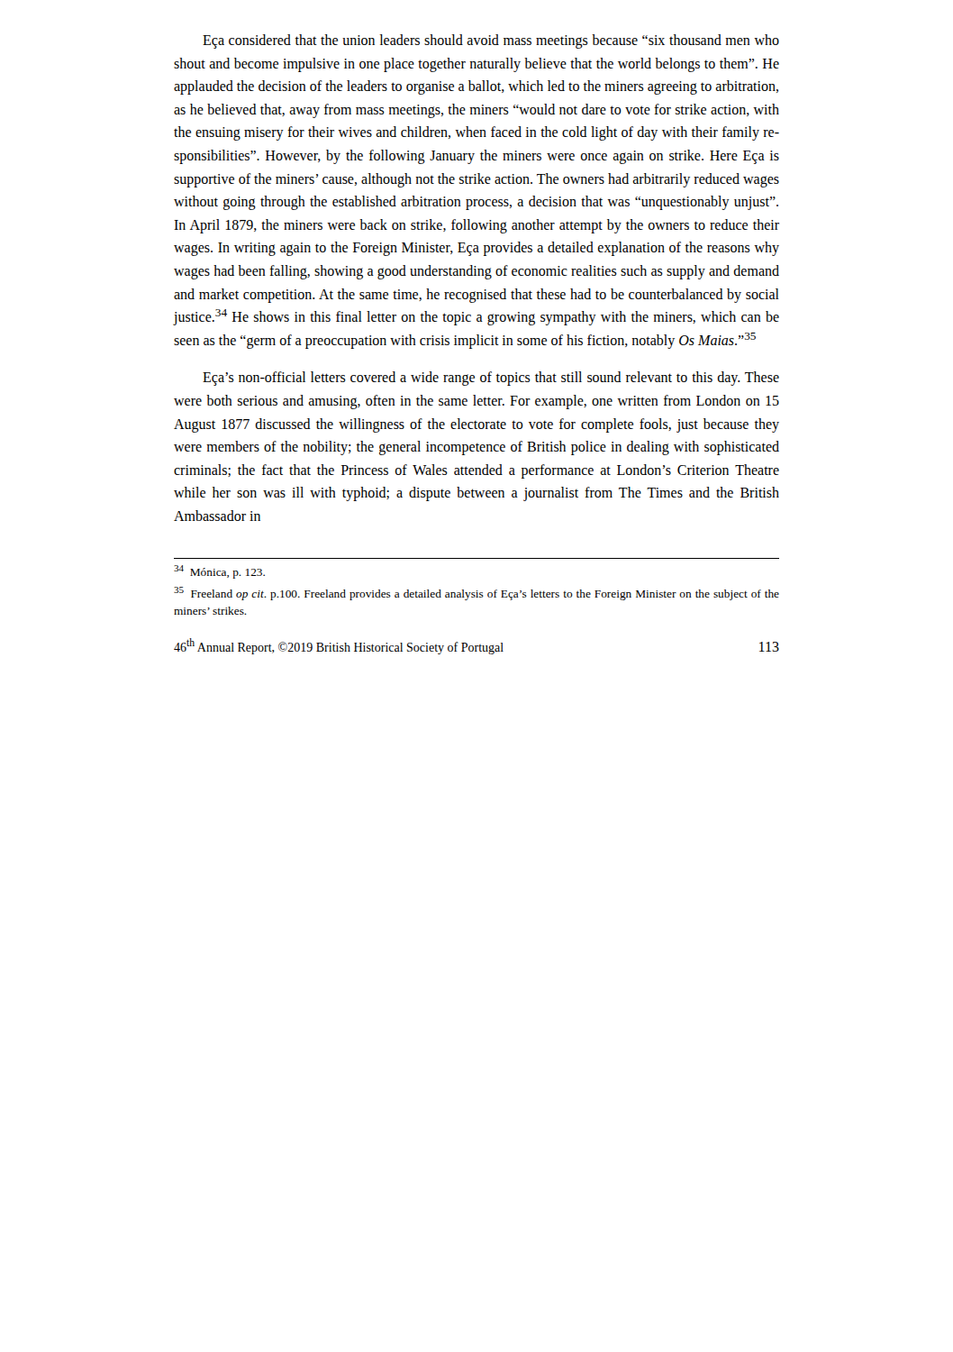Eça considered that the union leaders should avoid mass meetings because “six thousand men who shout and become impulsive in one place together naturally believe that the world belongs to them”. He applauded the decision of the leaders to organise a ballot, which led to the miners agreeing to arbitration, as he believed that, away from mass meetings, the miners “would not dare to vote for strike action, with the ensuing misery for their wives and children, when faced in the cold light of day with their family responsibilities”. However, by the following January the miners were once again on strike. Here Eça is supportive of the miners’ cause, although not the strike action. The owners had arbitrarily reduced wages without going through the established arbitration process, a decision that was “unquestionably unjust”. In April 1879, the miners were back on strike, following another attempt by the owners to reduce their wages. In writing again to the Foreign Minister, Eça provides a detailed explanation of the reasons why wages had been falling, showing a good understanding of economic realities such as supply and demand and market competition. At the same time, he recognised that these had to be counterbalanced by social justice.34 He shows in this final letter on the topic a growing sympathy with the miners, which can be seen as the “germ of a preoccupation with crisis implicit in some of his fiction, notably Os Maias.”35
Eça’s non-official letters covered a wide range of topics that still sound relevant to this day. These were both serious and amusing, often in the same letter. For example, one written from London on 15 August 1877 discussed the willingness of the electorate to vote for complete fools, just because they were members of the nobility; the general incompetence of British police in dealing with sophisticated criminals; the fact that the Princess of Wales attended a performance at London’s Criterion Theatre while her son was ill with typhoid; a dispute between a journalist from The Times and the British Ambassador in
34 Mónica, p. 123.
35 Freeland op cit. p.100. Freeland provides a detailed analysis of Eça’s letters to the Foreign Minister on the subject of the miners’ strikes.
46th Annual Report, ©2019 British Historical Society of Portugal 113